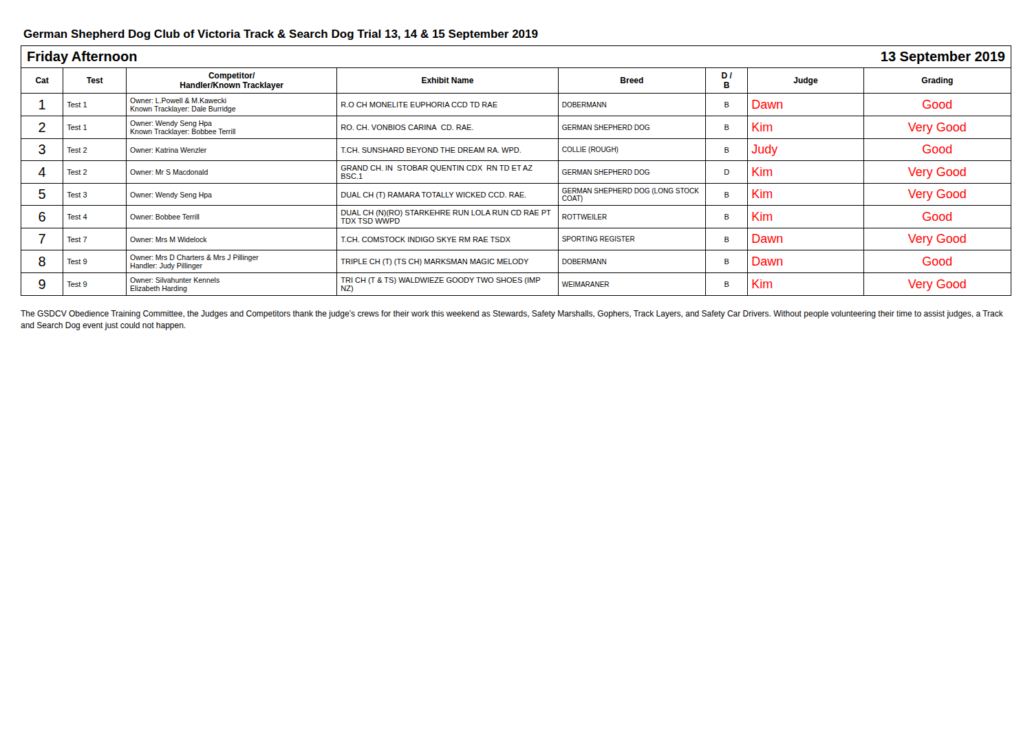German Shepherd Dog Club of Victoria Track & Search Dog Trial 13, 14 & 15 September 2019
Friday Afternoon 13 September 2019
| Cat | Test | Competitor/ Handler/Known Tracklayer | Exhibit Name | Breed | D / B | Judge | Grading |
| --- | --- | --- | --- | --- | --- | --- | --- |
| 1 | Test 1 | Owner: L.Powell & M.Kawecki Known Tracklayer: Dale Burridge | R.O CH MONELITE EUPHORIA CCD TD RAE | DOBERMANN | B | Dawn | Good |
| 2 | Test 1 | Owner: Wendy Seng Hpa Known Tracklayer: Bobbee Terrill | RO. CH. VONBIOS CARINA CD. RAE. | GERMAN SHEPHERD DOG | B | Kim | Very Good |
| 3 | Test 2 | Owner: Katrina Wenzler | T.CH. SUNSHARD BEYOND THE DREAM RA. WPD. | COLLIE (ROUGH) | B | Judy | Good |
| 4 | Test 2 | Owner: Mr S Macdonald | GRAND CH. IN STOBAR QUENTIN CDX RN TD ET AZ BSC.1 | GERMAN SHEPHERD DOG | D | Kim | Very Good |
| 5 | Test 3 | Owner: Wendy Seng Hpa | DUAL CH (T) RAMARA TOTALLY WICKED CCD. RAE. | GERMAN SHEPHERD DOG (LONG STOCK COAT) | B | Kim | Very Good |
| 6 | Test 4 | Owner: Bobbee Terrill | DUAL CH (N)(RO) STARKEHRE RUN LOLA RUN CD RAE PT TDX TSD WWPD | ROTTWEILER | B | Kim | Good |
| 7 | Test 7 | Owner: Mrs M Widelock | T.CH. COMSTOCK INDIGO SKYE RM RAE TSDX | SPORTING REGISTER | B | Dawn | Very Good |
| 8 | Test 9 | Owner: Mrs D Charters & Mrs J Pillinger Handler: Judy Pillinger | TRIPLE CH (T) (TS CH) MARKSMAN MAGIC MELODY | DOBERMANN | B | Dawn | Good |
| 9 | Test 9 | Owner: Silvahunter Kennels Elizabeth Harding | TRI CH (T & TS) WALDWIEZE GOODY TWO SHOES (IMP NZ) | WEIMARANER | B | Kim | Very Good |
The GSDCV Obedience Training Committee, the Judges and Competitors thank the judge’s crews for their work this weekend as Stewards, Safety Marshalls, Gophers, Track Layers, and Safety Car Drivers. Without people volunteering their time to assist judges, a Track and Search Dog event just could not happen.